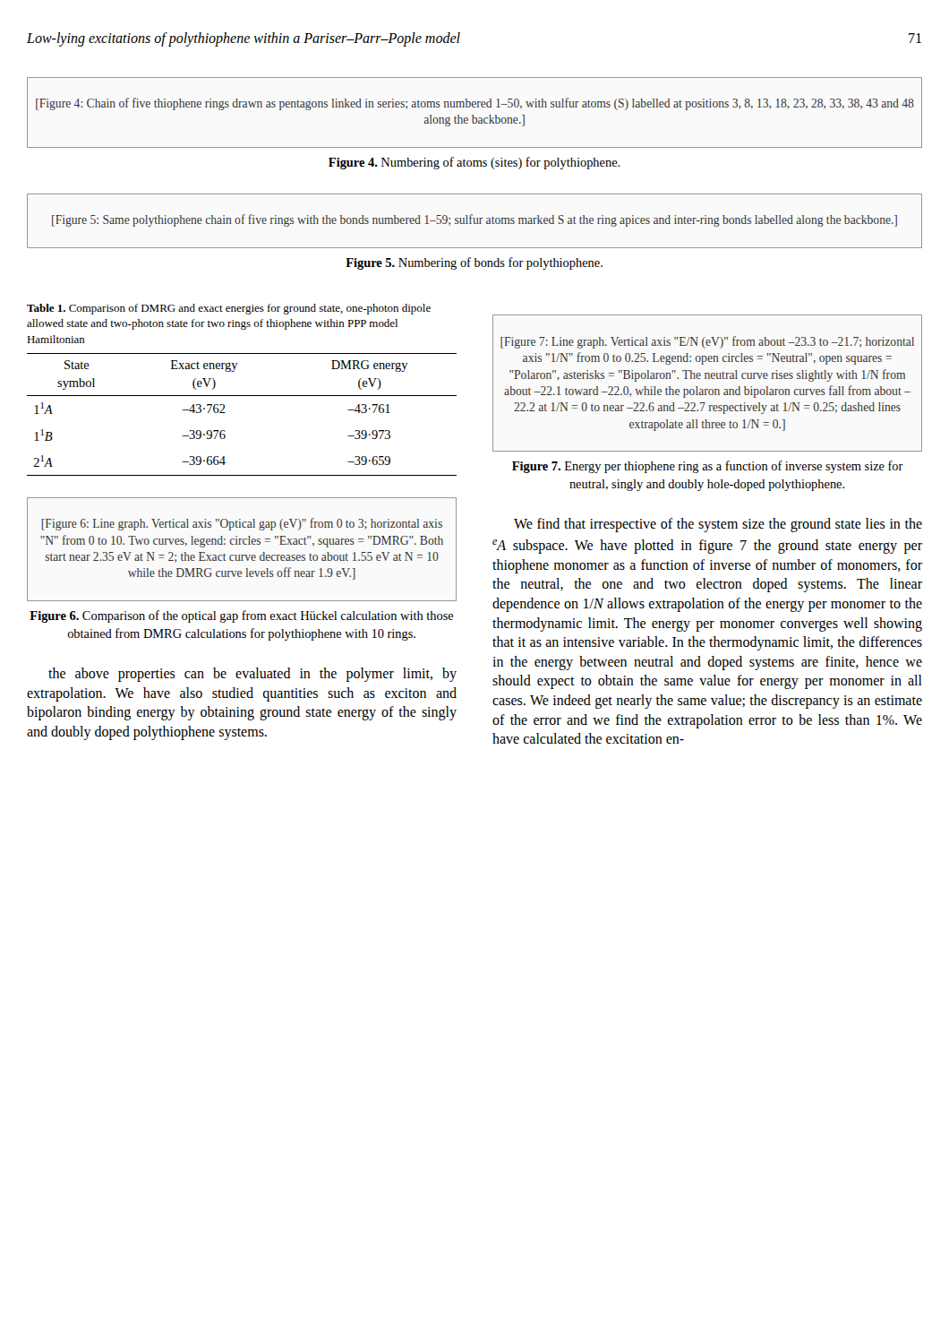Low-lying excitations of polythiophene within a Pariser–Parr–Pople model 71
[Figure 4: Chain of five thiophene rings drawn as pentagons linked in series; atoms numbered 1–50, with sulfur atoms (S) labelled at positions 3, 8, 13, 18, 23, 28, 33, 38, 43 and 48 along the backbone.]
Figure 4. Numbering of atoms (sites) for polythiophene.
[Figure 5: Same polythiophene chain of five rings with the bonds numbered 1–59; sulfur atoms marked S at the ring apices and inter-ring bonds labelled along the backbone.]
Figure 5. Numbering of bonds for polythiophene.
Table 1. Comparison of DMRG and exact energies for ground state, one-photon dipole allowed state and two-photon state for two rings of thiophene within PPP model Hamiltonian
| State symbol | Exact energy (eV) | DMRG energy (eV) |
| --- | --- | --- |
| 1 1 A | –43·762 | –43·761 |
| 1 1 B | –39·976 | –39·973 |
| 2 1 A | –39·664 | –39·659 |
[Figure 6: Line graph. Vertical axis "Optical gap (eV)" from 0 to 3; horizontal axis "N" from 0 to 10. Two curves, legend: circles = "Exact", squares = "DMRG". Both start near 2.35 eV at N = 2; the Exact curve decreases to about 1.55 eV at N = 10 while the DMRG curve levels off near 1.9 eV.]
Figure 6. Comparison of the optical gap from exact Hückel calculation with those obtained from DMRG calculations for polythiophene with 10 rings.
the above properties can be evaluated in the polymer limit, by extrapolation. We have also studied quantities such as exciton and bipolaron binding energy by obtaining ground state energy of the singly and doubly doped polythiophene systems.
[Figure 7: Line graph. Vertical axis "E/N (eV)" from about –23.3 to –21.7; horizontal axis "1/N" from 0 to 0.25. Legend: open circles = "Neutral", open squares = "Polaron", asterisks = "Bipolaron". The neutral curve rises slightly with 1/N from about –22.1 toward –22.0, while the polaron and bipolaron curves fall from about –22.2 at 1/N = 0 to near –22.6 and –22.7 respectively at 1/N = 0.25; dashed lines extrapolate all three to 1/N = 0.]
Figure 7. Energy per thiophene ring as a function of inverse system size for neutral, singly and doubly hole-doped polythiophene.
We find that irrespective of the system size the ground state lies in the eA subspace. We have plotted in figure 7 the ground state energy per thiophene monomer as a function of inverse of number of monomers, for the neutral, the one and two electron doped systems. The linear dependence on 1/N allows extrapolation of the energy per monomer to the thermodynamic limit. The energy per monomer converges well showing that it as an intensive variable. In the thermodynamic limit, the differences in the energy between neutral and doped systems are finite, hence we should expect to obtain the same value for energy per monomer in all cases. We indeed get nearly the same value; the discrepancy is an estimate of the error and we find the extrapolation error to be less than 1%. We have calculated the excitation en-